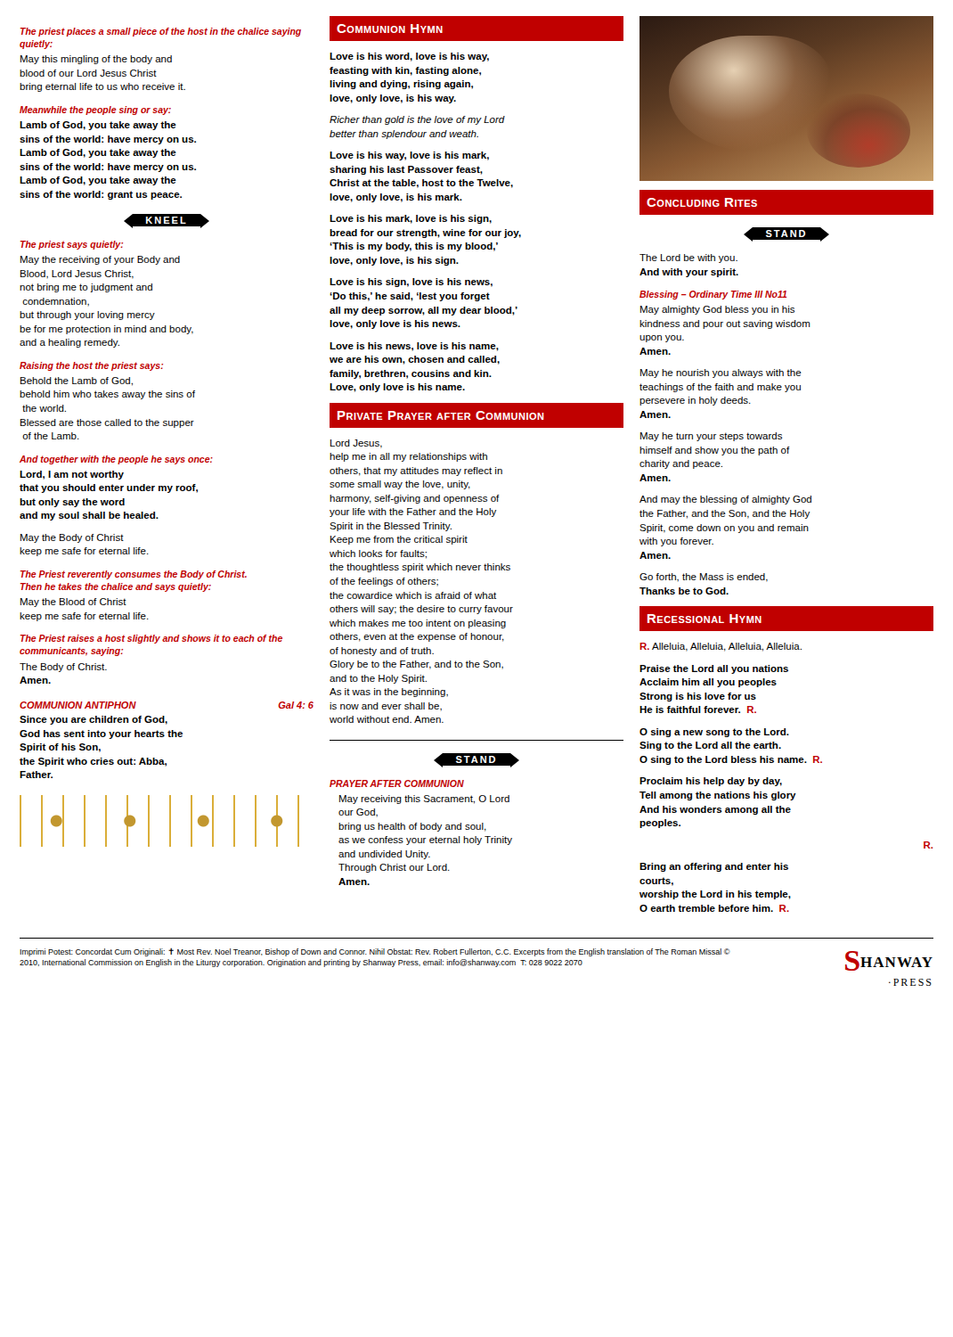The priest places a small piece of the host in the chalice saying quietly:
May this mingling of the body and
blood of our Lord Jesus Christ
bring eternal life to us who receive it.
Meanwhile the people sing or say:
Lamb of God, you take away the
sins of the world: have mercy on us.
Lamb of God, you take away the
sins of the world: have mercy on us.
Lamb of God, you take away the
sins of the world: grant us peace.
KNEEL
The priest says quietly:
May the receiving of your Body and
Blood, Lord Jesus Christ,
not bring me to judgment and
condemnation,
but through your loving mercy
be for me protection in mind and body,
and a healing remedy.
Raising the host the priest says:
Behold the Lamb of God,
behold him who takes away the sins of
the world.
Blessed are those called to the supper
of the Lamb.
And together with the people he says once:
Lord, I am not worthy
that you should enter under my roof,
but only say the word
and my soul shall be healed.
May the Body of Christ
keep me safe for eternal life.
The Priest reverently consumes the Body of Christ.
Then he takes the chalice and says quietly:
May the Blood of Christ
keep me safe for eternal life.
The Priest raises a host slightly and shows it to each of the communicants, saying:
The Body of Christ.
Amen.
COMMUNION ANTIPHON Gal 4: 6
Since you are children of God,
God has sent into your hearts the
Spirit of his Son,
the Spirit who cries out: Abba,
Father.
Communion Hymn
Love is his word, love is his way,
feasting with kin, fasting alone,
living and dying, rising again,
love, only love, is his way.
Richer than gold is the love of my Lord
better than splendour and weath.
Love is his way, love is his mark,
sharing his last Passover feast,
Christ at the table, host to the Twelve,
love, only love, is his mark.
Love is his mark, love is his sign,
bread for our strength, wine for our joy,
‘This is my body, this is my blood,’
love, only love, is his sign.
Love is his sign, love is his news,
‘Do this,’ he said, ‘lest you forget
all my deep sorrow, all my dear blood,’
love, only love is his news.
Love is his news, love is his name,
we are his own, chosen and called,
family, brethren, cousins and kin.
Love, only love is his name.
Private Prayer after Communion
Lord Jesus,
help me in all my relationships with
others, that my attitudes may reflect in
some small way the love, unity,
harmony, self-giving and openness of
your life with the Father and the Holy
Spirit in the Blessed Trinity.
Keep me from the critical spirit
which looks for faults;
the thoughtless spirit which never thinks
of the feelings of others;
the cowardice which is afraid of what
others will say; the desire to curry favour
which makes me too intent on pleasing
others, even at the expense of honour,
of honesty and of truth.
Glory be to the Father, and to the Son,
and to the Holy Spirit.
As it was in the beginning,
is now and ever shall be,
world without end. Amen.
STAND
PRAYER AFTER COMMUNION
May receiving this Sacrament, O Lord
our God,
bring us health of body and soul,
as we confess your eternal holy Trinity
and undivided Unity.
Through Christ our Lord.
Amen.
Concluding Rites
STAND
The Lord be with you.
And with your spirit.
Blessing – Ordinary Time III No11
May almighty God bless you in his
kindness and pour out saving wisdom
upon you.
Amen.
May he nourish you always with the
teachings of the faith and make you
persevere in holy deeds.
Amen.
May he turn your steps towards
himself and show you the path of
charity and peace.
Amen.
And may the blessing of almighty God
the Father, and the Son, and the Holy
Spirit, come down on you and remain
with you forever.
Amen.
Go forth, the Mass is ended,
Thanks be to God.
Recessional Hymn
R. Alleluia, Alleluia, Alleluia, Alleluia.
Praise the Lord all you nations
Acclaim him all you peoples
Strong is his love for us
He is faithful forever. R.
O sing a new song to the Lord.
Sing to the Lord all the earth.
O sing to the Lord bless his name. R.
Proclaim his help day by day,
Tell among the nations his glory
And his wonders among all the
peoples.
R.
Bring an offering and enter his
courts,
worship the Lord in his temple,
O earth tremble before him. R.
Imprimi Potest: Concordat Cum Originali: ✝ Most Rev. Noel Treanor, Bishop of Down and Connor. Nihil Obstat: Rev. Robert Fullerton, C.C. Excerpts from the English translation of The Roman Missal © 2010, International Commission on English in the Liturgy corporation. Origination and printing by Shanway Press, email: info@shanway.com T: 028 9022 2070
SHANWAY ·PRESS